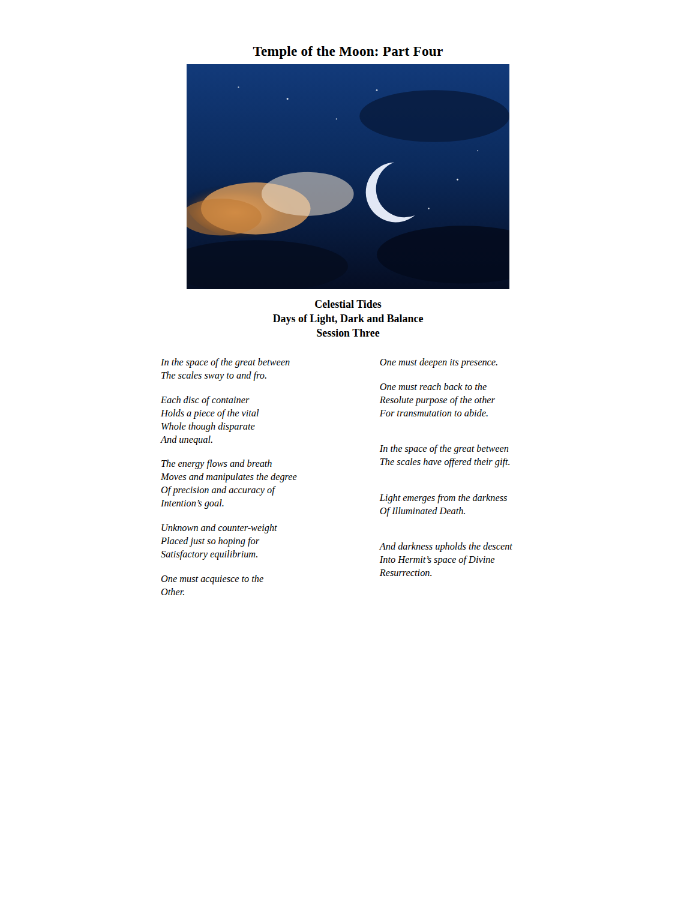Temple of the Moon: Part Four
Celestial Tides
Days of Light, Dark and Balance
Session Three
In the space of the great between
The scales sway to and fro.
Each disc of container
Holds a piece of the vital
Whole though disparate
And unequal.
The energy flows and breath
Moves and manipulates the degree
Of precision and accuracy of
Intention’s goal.
Unknown and counter-weight
Placed just so hoping for
Satisfactory equilibrium.
One must acquiesce to the
Other.
One must deepen its presence.
One must reach back to the
Resolute purpose of the other
For transmutation to abide.
In the space of the great between
The scales have offered their gift.
Light emerges from the darkness
Of Illuminated Death.
And darkness upholds the descent
Into Hermit’s space of Divine
Resurrection.